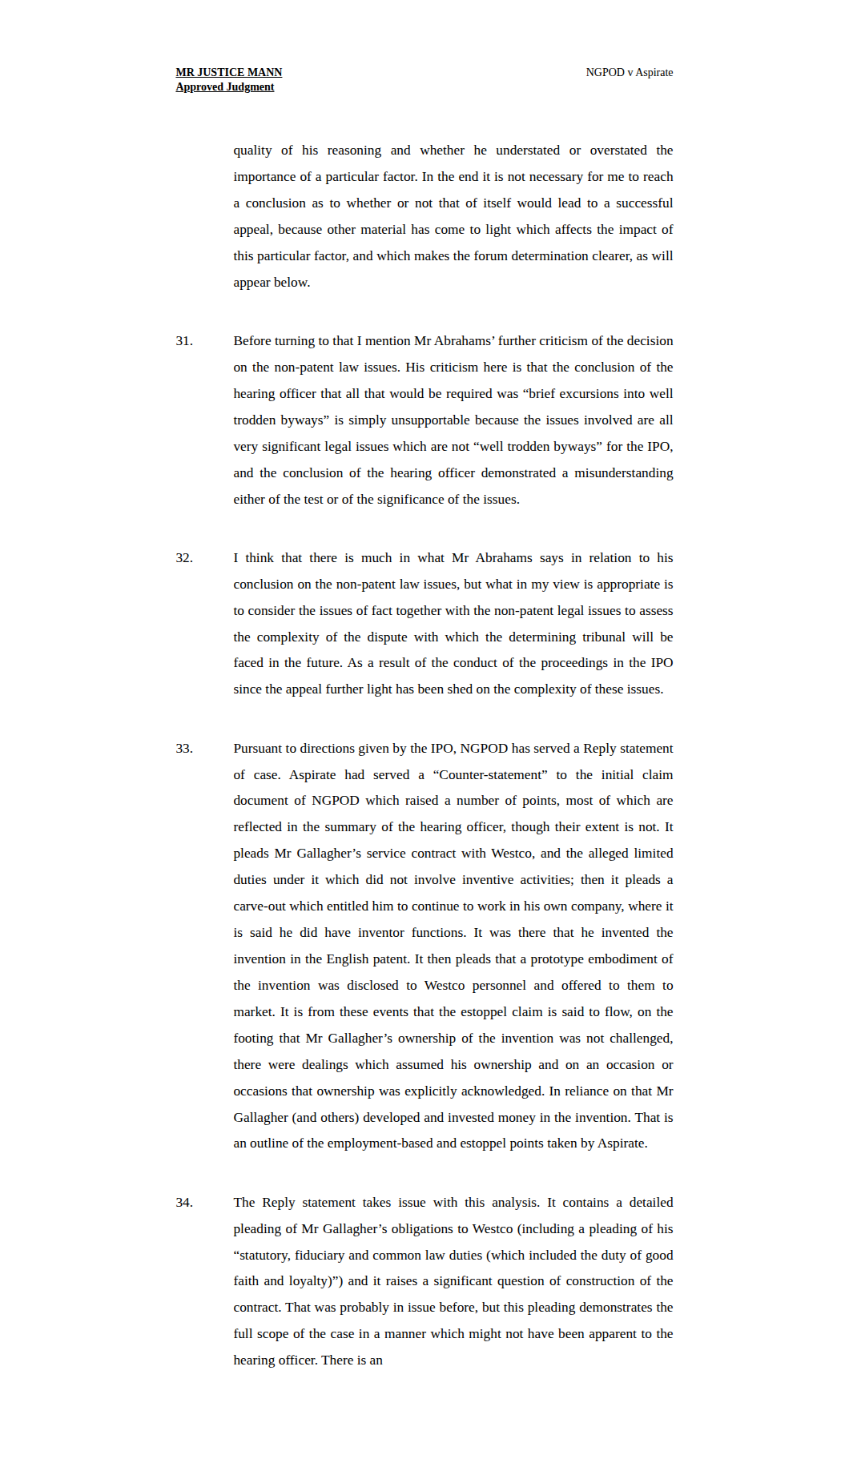MR JUSTICE MANN
Approved Judgment
NGPOD v Aspirate
quality of his reasoning and whether he understated or overstated the importance of a particular factor. In the end it is not necessary for me to reach a conclusion as to whether or not that of itself would lead to a successful appeal, because other material has come to light which affects the impact of this particular factor, and which makes the forum determination clearer, as will appear below.
31. Before turning to that I mention Mr Abrahams’ further criticism of the decision on the non-patent law issues. His criticism here is that the conclusion of the hearing officer that all that would be required was “brief excursions into well trodden byways” is simply unsupportable because the issues involved are all very significant legal issues which are not “well trodden byways” for the IPO, and the conclusion of the hearing officer demonstrated a misunderstanding either of the test or of the significance of the issues.
32. I think that there is much in what Mr Abrahams says in relation to his conclusion on the non-patent law issues, but what in my view is appropriate is to consider the issues of fact together with the non-patent legal issues to assess the complexity of the dispute with which the determining tribunal will be faced in the future. As a result of the conduct of the proceedings in the IPO since the appeal further light has been shed on the complexity of these issues.
33. Pursuant to directions given by the IPO, NGPOD has served a Reply statement of case. Aspirate had served a “Counter-statement” to the initial claim document of NGPOD which raised a number of points, most of which are reflected in the summary of the hearing officer, though their extent is not. It pleads Mr Gallagher’s service contract with Westco, and the alleged limited duties under it which did not involve inventive activities; then it pleads a carve-out which entitled him to continue to work in his own company, where it is said he did have inventor functions. It was there that he invented the invention in the English patent. It then pleads that a prototype embodiment of the invention was disclosed to Westco personnel and offered to them to market. It is from these events that the estoppel claim is said to flow, on the footing that Mr Gallagher’s ownership of the invention was not challenged, there were dealings which assumed his ownership and on an occasion or occasions that ownership was explicitly acknowledged. In reliance on that Mr Gallagher (and others) developed and invested money in the invention. That is an outline of the employment-based and estoppel points taken by Aspirate.
34. The Reply statement takes issue with this analysis. It contains a detailed pleading of Mr Gallagher’s obligations to Westco (including a pleading of his “statutory, fiduciary and common law duties (which included the duty of good faith and loyalty)”) and it raises a significant question of construction of the contract. That was probably in issue before, but this pleading demonstrates the full scope of the case in a manner which might not have been apparent to the hearing officer. There is an